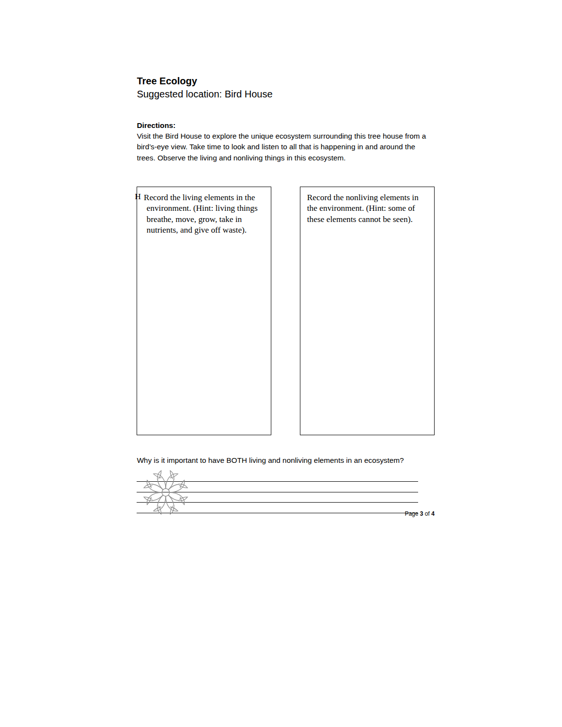Tree Ecology
Suggested location: Bird House
Directions:
Visit the Bird House to explore the unique ecosystem surrounding this tree house from a bird’s-eye view. Take time to look and listen to all that is happening in and around the trees. Observe the living and nonliving things in this ecosystem.
H
Record the living elements in the environment. (Hint: living things breathe, move, grow, take in nutrients, and give off waste).
Record the nonliving elements in the environment. (Hint: some of these elements cannot be seen).
Why is it important to have BOTH living and nonliving elements in an ecosystem?
Page 3 of 4